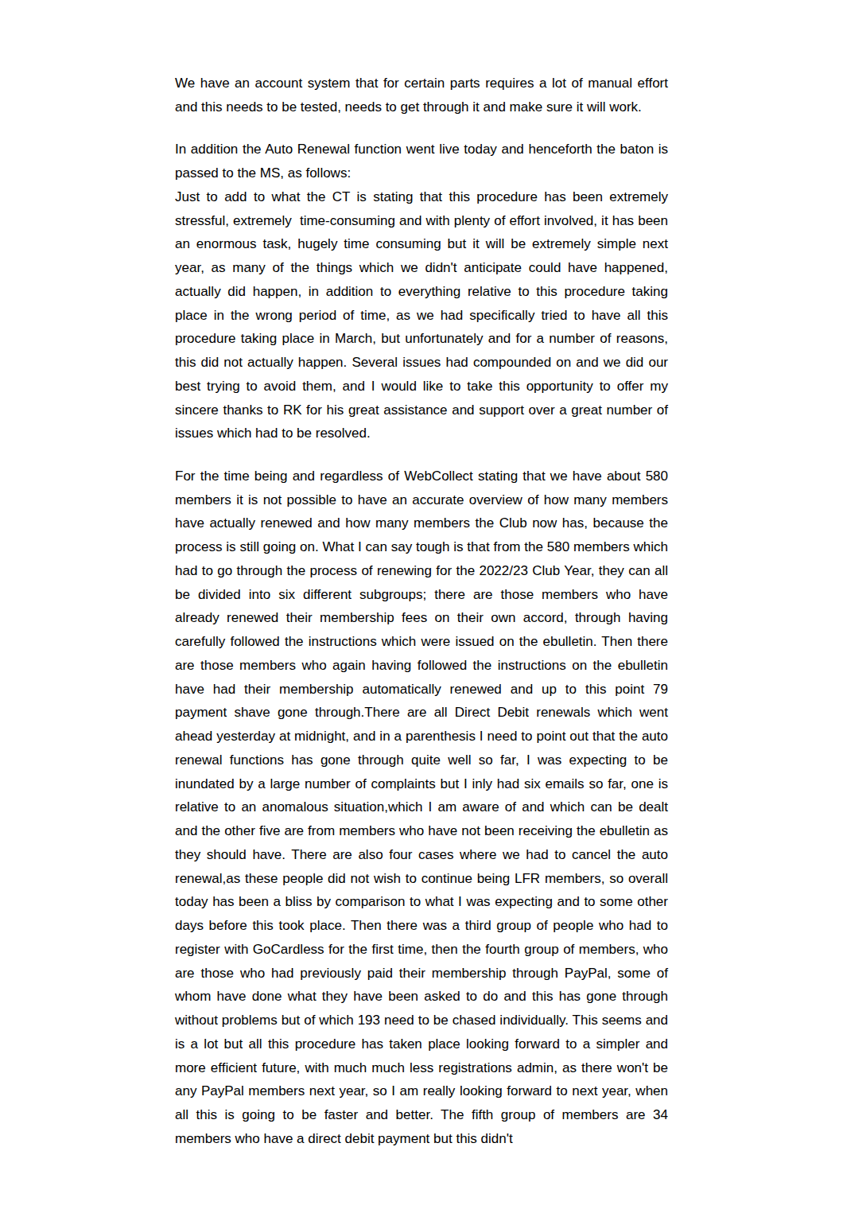We have an account system that for certain parts requires a lot of manual effort and this needs to be tested, needs to get through it and make sure it will work.
In addition the Auto Renewal function went live today and henceforth the baton is passed to the MS, as follows:
Just to add to what the CT is stating that this procedure has been extremely stressful, extremely time-consuming and with plenty of effort involved, it has been an enormous task, hugely time consuming but it will be extremely simple next year, as many of the things which we didn't anticipate could have happened, actually did happen, in addition to everything relative to this procedure taking place in the wrong period of time, as we had specifically tried to have all this procedure taking place in March, but unfortunately and for a number of reasons, this did not actually happen. Several issues had compounded on and we did our best trying to avoid them, and I would like to take this opportunity to offer my sincere thanks to RK for his great assistance and support over a great number of issues which had to be resolved.
For the time being and regardless of WebCollect stating that we have about 580 members it is not possible to have an accurate overview of how many members have actually renewed and how many members the Club now has, because the process is still going on. What I can say tough is that from the 580 members which had to go through the process of renewing for the 2022/23 Club Year, they can all be divided into six different subgroups; there are those members who have already renewed their membership fees on their own accord, through having carefully followed the instructions which were issued on the ebulletin. Then there are those members who again having followed the instructions on the ebulletin have had their membership automatically renewed and up to this point 79 payment shave gone through.There are all Direct Debit renewals which went ahead yesterday at midnight, and in a parenthesis I need to point out that the auto renewal functions has gone through quite well so far, I was expecting to be inundated by a large number of complaints but I inly had six emails so far, one is relative to an anomalous situation,which I am aware of and which can be dealt and the other five are from members who have not been receiving the ebulletin as they should have. There are also four cases where we had to cancel the auto renewal,as these people did not wish to continue being LFR members, so overall today has been a bliss by comparison to what I was expecting and to some other days before this took place. Then there was a third group of people who had to register with GoCardless for the first time, then the fourth group of members, who are those who had previously paid their membership through PayPal, some of whom have done what they have been asked to do and this has gone through without problems but of which 193 need to be chased individually. This seems and is a lot but all this procedure has taken place looking forward to a simpler and more efficient future, with much much less registrations admin, as there won't be any PayPal members next year, so I am really looking forward to next year, when all this is going to be faster and better. The fifth group of members are 34 members who have a direct debit payment but this didn't